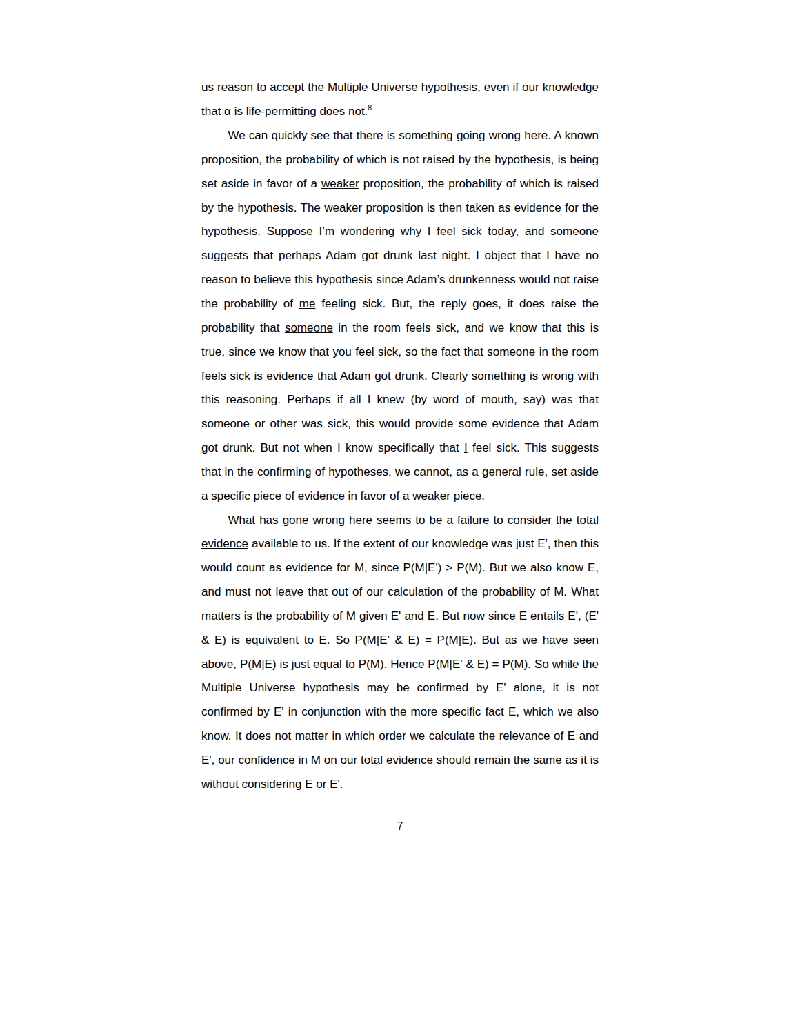us reason to accept the Multiple Universe hypothesis, even if our knowledge that α is life-permitting does not.8
We can quickly see that there is something going wrong here. A known proposition, the probability of which is not raised by the hypothesis, is being set aside in favor of a weaker proposition, the probability of which is raised by the hypothesis. The weaker proposition is then taken as evidence for the hypothesis. Suppose I’m wondering why I feel sick today, and someone suggests that perhaps Adam got drunk last night. I object that I have no reason to believe this hypothesis since Adam’s drunkenness would not raise the probability of me feeling sick. But, the reply goes, it does raise the probability that someone in the room feels sick, and we know that this is true, since we know that you feel sick, so the fact that someone in the room feels sick is evidence that Adam got drunk. Clearly something is wrong with this reasoning. Perhaps if all I knew (by word of mouth, say) was that someone or other was sick, this would provide some evidence that Adam got drunk. But not when I know specifically that I feel sick. This suggests that in the confirming of hypotheses, we cannot, as a general rule, set aside a specific piece of evidence in favor of a weaker piece.
What has gone wrong here seems to be a failure to consider the total evidence available to us. If the extent of our knowledge was just E', then this would count as evidence for M, since P(M|E') > P(M). But we also know E, and must not leave that out of our calculation of the probability of M. What matters is the probability of M given E' and E. But now since E entails E', (E' & E) is equivalent to E. So P(M|E' & E) = P(M|E). But as we have seen above, P(M|E) is just equal to P(M). Hence P(M|E' & E) = P(M). So while the Multiple Universe hypothesis may be confirmed by E' alone, it is not confirmed by E' in conjunction with the more specific fact E, which we also know. It does not matter in which order we calculate the relevance of E and E', our confidence in M on our total evidence should remain the same as it is without considering E or E'.
7